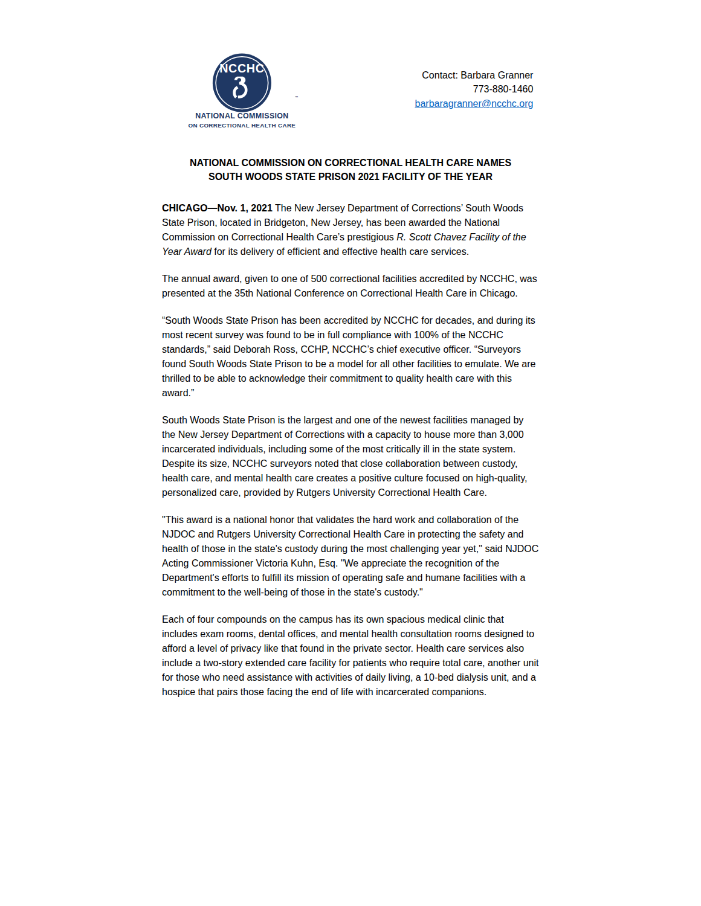NCCHC — National Commission on Correctional Health Care NCCHC ™ NATIONAL COMMISSION ON CORRECTIONAL HEALTH CARE
Contact: Barbara Granner
773-880-1460
barbaragranner@ncchc.org
NATIONAL COMMISSION ON CORRECTIONAL HEALTH CARE NAMES
SOUTH WOODS STATE PRISON 2021 FACILITY OF THE YEAR
CHICAGO—Nov. 1, 2021 The New Jersey Department of Corrections’ South Woods State Prison, located in Bridgeton, New Jersey, has been awarded the National Commission on Correctional Health Care’s prestigious R. Scott Chavez Facility of the Year Award for its delivery of efficient and effective health care services.
The annual award, given to one of 500 correctional facilities accredited by NCCHC, was presented at the 35th National Conference on Correctional Health Care in Chicago.
“South Woods State Prison has been accredited by NCCHC for decades, and during its most recent survey was found to be in full compliance with 100% of the NCCHC standards,” said Deborah Ross, CCHP, NCCHC’s chief executive officer. “Surveyors found South Woods State Prison to be a model for all other facilities to emulate. We are thrilled to be able to acknowledge their commitment to quality health care with this award.”
South Woods State Prison is the largest and one of the newest facilities managed by the New Jersey Department of Corrections with a capacity to house more than 3,000 incarcerated individuals, including some of the most critically ill in the state system. Despite its size, NCCHC surveyors noted that close collaboration between custody, health care, and mental health care creates a positive culture focused on high-quality, personalized care, provided by Rutgers University Correctional Health Care.
"This award is a national honor that validates the hard work and collaboration of the NJDOC and Rutgers University Correctional Health Care in protecting the safety and health of those in the state's custody during the most challenging year yet," said NJDOC Acting Commissioner Victoria Kuhn, Esq. "We appreciate the recognition of the Department's efforts to fulfill its mission of operating safe and humane facilities with a commitment to the well-being of those in the state's custody."
Each of four compounds on the campus has its own spacious medical clinic that includes exam rooms, dental offices, and mental health consultation rooms designed to afford a level of privacy like that found in the private sector. Health care services also include a two-story extended care facility for patients who require total care, another unit for those who need assistance with activities of daily living, a 10-bed dialysis unit, and a hospice that pairs those facing the end of life with incarcerated companions.